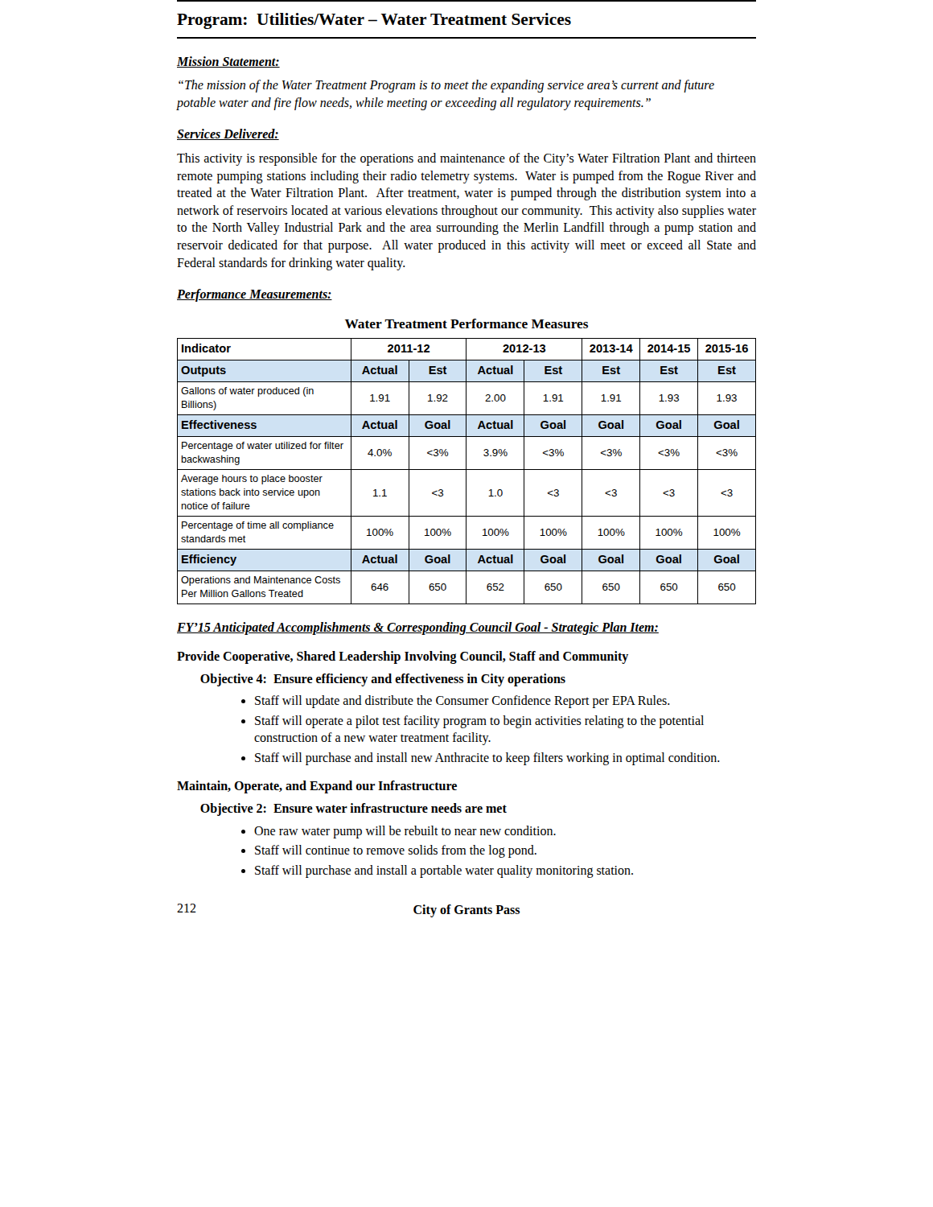Program: Utilities/Water – Water Treatment Services
Mission Statement:
“The mission of the Water Treatment Program is to meet the expanding service area’s current and future potable water and fire flow needs, while meeting or exceeding all regulatory requirements.”
Services Delivered:
This activity is responsible for the operations and maintenance of the City’s Water Filtration Plant and thirteen remote pumping stations including their radio telemetry systems. Water is pumped from the Rogue River and treated at the Water Filtration Plant. After treatment, water is pumped through the distribution system into a network of reservoirs located at various elevations throughout our community. This activity also supplies water to the North Valley Industrial Park and the area surrounding the Merlin Landfill through a pump station and reservoir dedicated for that purpose. All water produced in this activity will meet or exceed all State and Federal standards for drinking water quality.
Performance Measurements:
Water Treatment Performance Measures
| Indicator | 2011-12 | 2012-13 | 2013-14 | 2014-15 | 2015-16 |
| --- | --- | --- | --- | --- | --- |
| Outputs | Actual | Est | Actual | Est | Est | Est | Est |
| Gallons of water produced (in Billions) | 1.91 | 1.92 | 2.00 | 1.91 | 1.91 | 1.93 | 1.93 |
| Effectiveness | Actual | Goal | Actual | Goal | Goal | Goal | Goal |
| Percentage of water utilized for filter backwashing | 4.0% | <3% | 3.9% | <3% | <3% | <3% | <3% |
| Average hours to place booster stations back into service upon notice of failure | 1.1 | <3 | 1.0 | <3 | <3 | <3 | <3 |
| Percentage of time all compliance standards met | 100% | 100% | 100% | 100% | 100% | 100% | 100% |
| Efficiency | Actual | Goal | Actual | Goal | Goal | Goal | Goal |
| Operations and Maintenance Costs Per Million Gallons Treated | 646 | 650 | 652 | 650 | 650 | 650 | 650 |
FY’15 Anticipated Accomplishments & Corresponding Council Goal - Strategic Plan Item:
Provide Cooperative, Shared Leadership Involving Council, Staff and Community
Objective 4: Ensure efficiency and effectiveness in City operations
Staff will update and distribute the Consumer Confidence Report per EPA Rules.
Staff will operate a pilot test facility program to begin activities relating to the potential construction of a new water treatment facility.
Staff will purchase and install new Anthracite to keep filters working in optimal condition.
Maintain, Operate, and Expand our Infrastructure
Objective 2: Ensure water infrastructure needs are met
One raw water pump will be rebuilt to near new condition.
Staff will continue to remove solids from the log pond.
Staff will purchase and install a portable water quality monitoring station.
212
City of Grants Pass